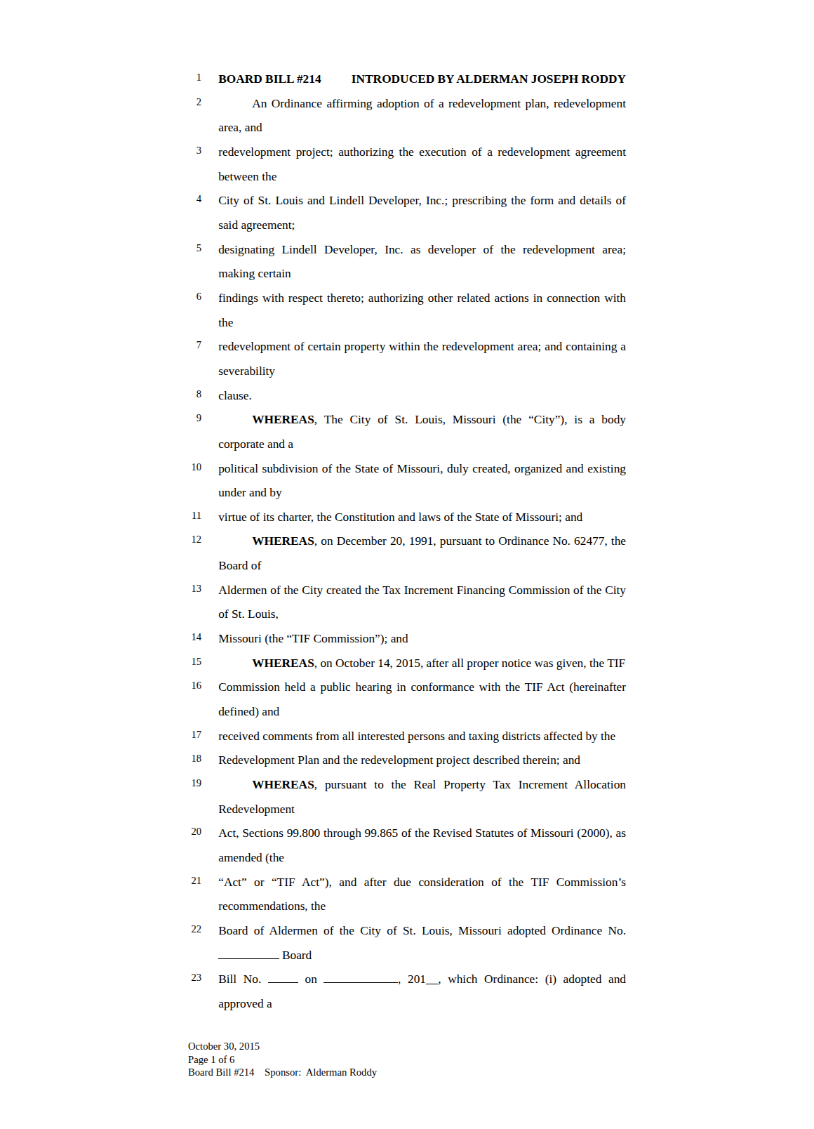1
BOARD BILL #214 INTRODUCED BY ALDERMAN JOSEPH RODDY
2
An Ordinance affirming adoption of a redevelopment plan, redevelopment area, and
3
redevelopment project; authorizing the execution of a redevelopment agreement between the
4
City of St. Louis and Lindell Developer, Inc.; prescribing the form and details of said agreement;
5
designating Lindell Developer, Inc. as developer of the redevelopment area; making certain
6
findings with respect thereto; authorizing other related actions in connection with the
7
redevelopment of certain property within the redevelopment area; and containing a severability
8
clause.
9
WHEREAS, The City of St. Louis, Missouri (the “City”), is a body corporate and a
10
political subdivision of the State of Missouri, duly created, organized and existing under and by
11
virtue of its charter, the Constitution and laws of the State of Missouri; and
12
WHEREAS, on December 20, 1991, pursuant to Ordinance No. 62477, the Board of
13
Aldermen of the City created the Tax Increment Financing Commission of the City of St. Louis,
14
Missouri (the “TIF Commission”); and
15
WHEREAS, on October 14, 2015, after all proper notice was given, the TIF
16
Commission held a public hearing in conformance with the TIF Act (hereinafter defined) and
17
received comments from all interested persons and taxing districts affected by the
18
Redevelopment Plan and the redevelopment project described therein; and
19
WHEREAS, pursuant to the Real Property Tax Increment Allocation Redevelopment
20
Act, Sections 99.800 through 99.865 of the Revised Statutes of Missouri (2000), as amended (the
21
“Act” or “TIF Act”), and after due consideration of the TIF Commission’s recommendations, the
22
Board of Aldermen of the City of St. Louis, Missouri adopted Ordinance No. Board
23
Bill No. on , 201__, which Ordinance: (i) adopted and approved a
October 30, 2015
Page 1 of 6
Board Bill #214 Sponsor: Alderman Roddy